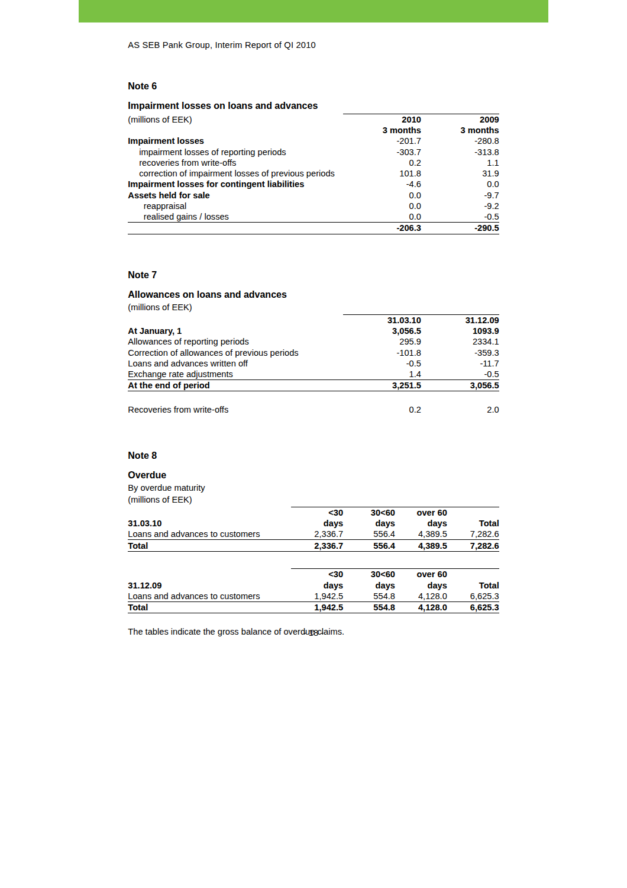AS SEB Pank Group, Interim Report of QI 2010
Note 6
Impairment losses on loans and advances
| (millions of EEK) | 2010 | 2009 |
| | 3 months | 3 months |
| Impairment losses | -201.7 | -280.8 |
| impairment losses of reporting periods | -303.7 | -313.8 |
| recoveries from write-offs | 0.2 | 1.1 |
| correction of impairment losses of previous periods | 101.8 | 31.9 |
| Impairment losses for contingent liabilities | -4.6 | 0.0 |
| Assets held for sale | 0.0 | -9.7 |
| reappraisal | 0.0 | -9.2 |
| realised gains / losses | 0.0 | -0.5 |
| | -206.3 | -290.5 |
Note 7
Allowances on loans and advances
(millions of EEK)
| | 31.03.10 | 31.12.09 |
| At January, 1 | 3,056.5 | 1093.9 |
| Allowances of reporting periods | 295.9 | 2334.1 |
| Correction of allowances of previous periods | -101.8 | -359.3 |
| Loans and advances written off | -0.5 | -11.7 |
| Exchange rate adjustments | 1.4 | -0.5 |
| At the end of period | 3,251.5 | 3,056.5 |
| Recoveries from write-offs | 0.2 | 2.0 |
Note 8
Overdue
By overdue maturity
(millions of EEK)
| | <30 | 30<60 | over 60 | |
| 31.03.10 | days | days | days | Total |
| Loans and advances to customers | 2,336.7 | 556.4 | 4,389.5 | 7,282.6 |
| Total | 2,336.7 | 556.4 | 4,389.5 | 7,282.6 |
| | <30 | 30<60 | over 60 | |
| 31.12.09 | days | days | days | Total |
| Loans and advances to customers | 1,942.5 | 554.8 | 4,128.0 | 6,625.3 |
| Total | 1,942.5 | 554.8 | 4,128.0 | 6,625.3 |
The tables indicate the gross balance of overdue claims.
- 18 -